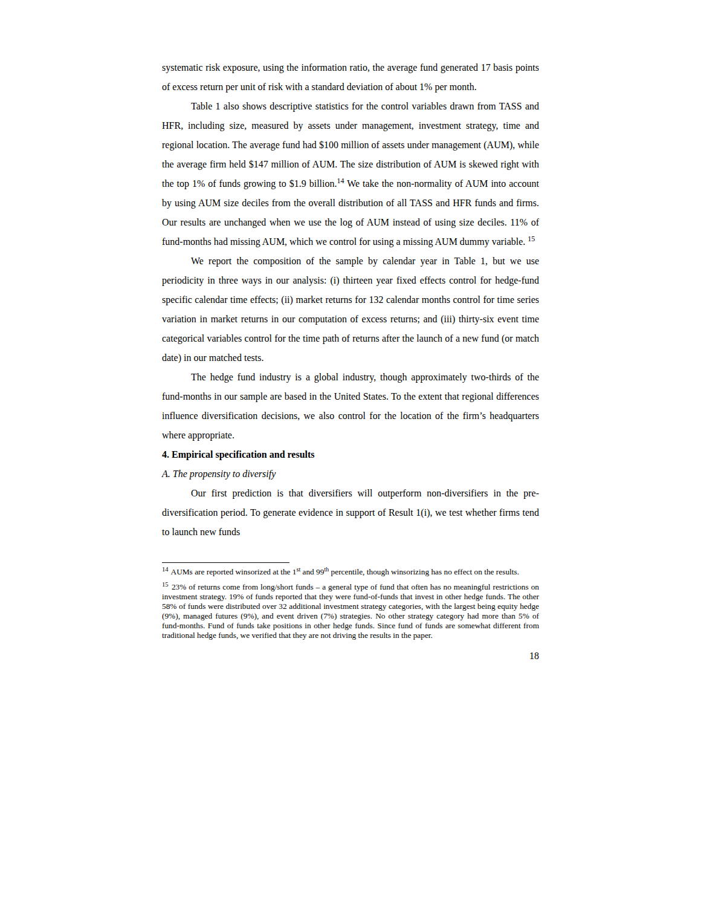systematic risk exposure, using the information ratio, the average fund generated 17 basis points of excess return per unit of risk with a standard deviation of about 1% per month.
Table 1 also shows descriptive statistics for the control variables drawn from TASS and HFR, including size, measured by assets under management, investment strategy, time and regional location. The average fund had $100 million of assets under management (AUM), while the average firm held $147 million of AUM. The size distribution of AUM is skewed right with the top 1% of funds growing to $1.9 billion.14 We take the non-normality of AUM into account by using AUM size deciles from the overall distribution of all TASS and HFR funds and firms. Our results are unchanged when we use the log of AUM instead of using size deciles. 11% of fund-months had missing AUM, which we control for using a missing AUM dummy variable. 15
We report the composition of the sample by calendar year in Table 1, but we use periodicity in three ways in our analysis: (i) thirteen year fixed effects control for hedge-fund specific calendar time effects; (ii) market returns for 132 calendar months control for time series variation in market returns in our computation of excess returns; and (iii) thirty-six event time categorical variables control for the time path of returns after the launch of a new fund (or match date) in our matched tests.
The hedge fund industry is a global industry, though approximately two-thirds of the fund-months in our sample are based in the United States. To the extent that regional differences influence diversification decisions, we also control for the location of the firm’s headquarters where appropriate.
4. Empirical specification and results
A. The propensity to diversify
Our first prediction is that diversifiers will outperform non-diversifiers in the pre-diversification period. To generate evidence in support of Result 1(i), we test whether firms tend to launch new funds
14 AUMs are reported winsorized at the 1st and 99th percentile, though winsorizing has no effect on the results.
15 23% of returns come from long/short funds – a general type of fund that often has no meaningful restrictions on investment strategy. 19% of funds reported that they were fund-of-funds that invest in other hedge funds. The other 58% of funds were distributed over 32 additional investment strategy categories, with the largest being equity hedge (9%), managed futures (9%), and event driven (7%) strategies. No other strategy category had more than 5% of fund-months. Fund of funds take positions in other hedge funds. Since fund of funds are somewhat different from traditional hedge funds, we verified that they are not driving the results in the paper.
18